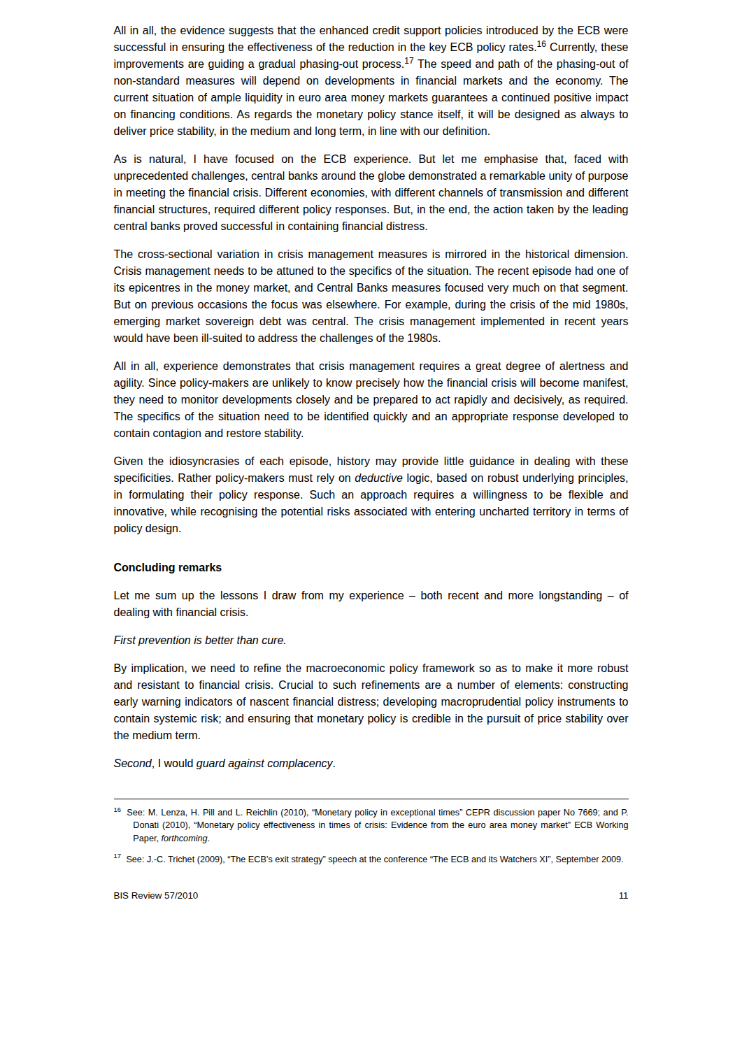All in all, the evidence suggests that the enhanced credit support policies introduced by the ECB were successful in ensuring the effectiveness of the reduction in the key ECB policy rates.16 Currently, these improvements are guiding a gradual phasing-out process.17 The speed and path of the phasing-out of non-standard measures will depend on developments in financial markets and the economy. The current situation of ample liquidity in euro area money markets guarantees a continued positive impact on financing conditions. As regards the monetary policy stance itself, it will be designed as always to deliver price stability, in the medium and long term, in line with our definition.
As is natural, I have focused on the ECB experience. But let me emphasise that, faced with unprecedented challenges, central banks around the globe demonstrated a remarkable unity of purpose in meeting the financial crisis. Different economies, with different channels of transmission and different financial structures, required different policy responses. But, in the end, the action taken by the leading central banks proved successful in containing financial distress.
The cross-sectional variation in crisis management measures is mirrored in the historical dimension. Crisis management needs to be attuned to the specifics of the situation. The recent episode had one of its epicentres in the money market, and Central Banks measures focused very much on that segment. But on previous occasions the focus was elsewhere. For example, during the crisis of the mid 1980s, emerging market sovereign debt was central. The crisis management implemented in recent years would have been ill-suited to address the challenges of the 1980s.
All in all, experience demonstrates that crisis management requires a great degree of alertness and agility. Since policy-makers are unlikely to know precisely how the financial crisis will become manifest, they need to monitor developments closely and be prepared to act rapidly and decisively, as required. The specifics of the situation need to be identified quickly and an appropriate response developed to contain contagion and restore stability.
Given the idiosyncrasies of each episode, history may provide little guidance in dealing with these specificities. Rather policy-makers must rely on deductive logic, based on robust underlying principles, in formulating their policy response. Such an approach requires a willingness to be flexible and innovative, while recognising the potential risks associated with entering uncharted territory in terms of policy design.
Concluding remarks
Let me sum up the lessons I draw from my experience – both recent and more longstanding – of dealing with financial crisis.
First prevention is better than cure.
By implication, we need to refine the macroeconomic policy framework so as to make it more robust and resistant to financial crisis. Crucial to such refinements are a number of elements: constructing early warning indicators of nascent financial distress; developing macroprudential policy instruments to contain systemic risk; and ensuring that monetary policy is credible in the pursuit of price stability over the medium term.
Second, I would guard against complacency.
16 See: M. Lenza, H. Pill and L. Reichlin (2010), “Monetary policy in exceptional times” CEPR discussion paper No 7669; and P. Donati (2010), “Monetary policy effectiveness in times of crisis: Evidence from the euro area money market” ECB Working Paper, forthcoming.
17 See: J.-C. Trichet (2009), “The ECB’s exit strategy” speech at the conference “The ECB and its Watchers XI”, September 2009.
BIS Review 57/2010 11